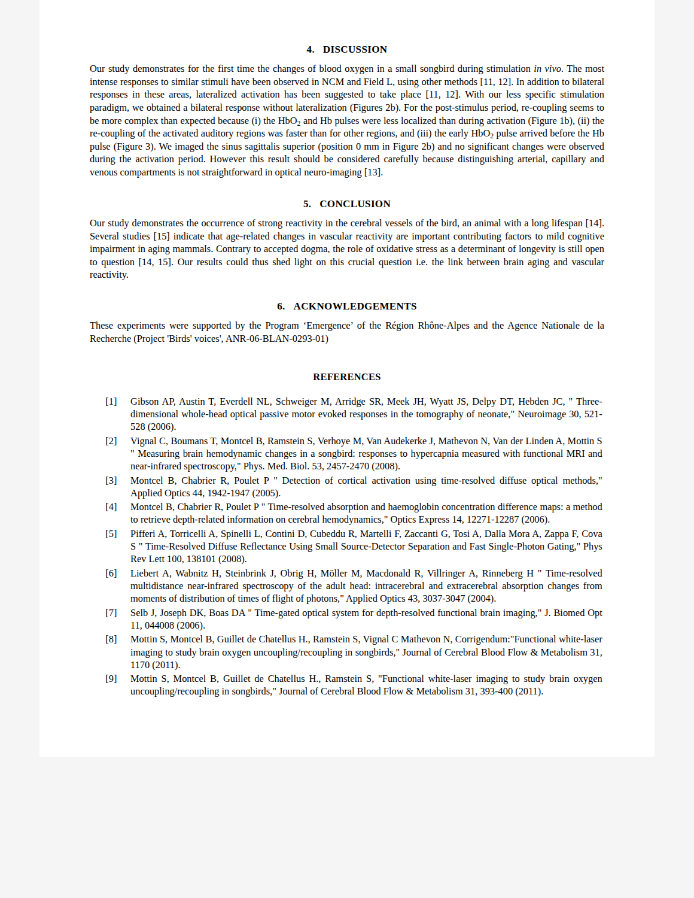4. DISCUSSION
Our study demonstrates for the first time the changes of blood oxygen in a small songbird during stimulation in vivo. The most intense responses to similar stimuli have been observed in NCM and Field L, using other methods [11, 12]. In addition to bilateral responses in these areas, lateralized activation has been suggested to take place [11, 12]. With our less specific stimulation paradigm, we obtained a bilateral response without lateralization (Figures 2b). For the post-stimulus period, re-coupling seems to be more complex than expected because (i) the HbO2 and Hb pulses were less localized than during activation (Figure 1b), (ii) the re-coupling of the activated auditory regions was faster than for other regions, and (iii) the early HbO2 pulse arrived before the Hb pulse (Figure 3). We imaged the sinus sagittalis superior (position 0 mm in Figure 2b) and no significant changes were observed during the activation period. However this result should be considered carefully because distinguishing arterial, capillary and venous compartments is not straightforward in optical neuro-imaging [13].
5. CONCLUSION
Our study demonstrates the occurrence of strong reactivity in the cerebral vessels of the bird, an animal with a long lifespan [14]. Several studies [15] indicate that age-related changes in vascular reactivity are important contributing factors to mild cognitive impairment in aging mammals. Contrary to accepted dogma, the role of oxidative stress as a determinant of longevity is still open to question [14, 15]. Our results could thus shed light on this crucial question i.e. the link between brain aging and vascular reactivity.
6. ACKNOWLEDGEMENTS
These experiments were supported by the Program ‘Emergence’ of the Région Rhône-Alpes and the Agence Nationale de la Recherche (Project 'Birds' voices', ANR-06-BLAN-0293-01)
REFERENCES
[1] Gibson AP, Austin T, Everdell NL, Schweiger M, Arridge SR, Meek JH, Wyatt JS, Delpy DT, Hebden JC, " Three-dimensional whole-head optical passive motor evoked responses in the tomography of neonate," Neuroimage 30, 521-528 (2006).
[2] Vignal C, Boumans T, Montcel B, Ramstein S, Verhoye M, Van Audekerke J, Mathevon N, Van der Linden A, Mottin S " Measuring brain hemodynamic changes in a songbird: responses to hypercapnia measured with functional MRI and near-infrared spectroscopy," Phys. Med. Biol. 53, 2457-2470 (2008).
[3] Montcel B, Chabrier R, Poulet P " Detection of cortical activation using time-resolved diffuse optical methods," Applied Optics 44, 1942-1947 (2005).
[4] Montcel B, Chabrier R, Poulet P " Time-resolved absorption and haemoglobin concentration difference maps: a method to retrieve depth-related information on cerebral hemodynamics," Optics Express 14, 12271-12287 (2006).
[5] Pifferi A, Torricelli A, Spinelli L, Contini D, Cubeddu R, Martelli F, Zaccanti G, Tosi A, Dalla Mora A, Zappa F, Cova S " Time-Resolved Diffuse Reflectance Using Small Source-Detector Separation and Fast Single-Photon Gating," Phys Rev Lett 100, 138101 (2008).
[6] Liebert A, Wabnitz H, Steinbrink J, Obrig H, Möller M, Macdonald R, Villringer A, Rinneberg H " Time-resolved multidistance near-infrared spectroscopy of the adult head: intracerebral and extracerebral absorption changes from moments of distribution of times of flight of photons," Applied Optics 43, 3037-3047 (2004).
[7] Selb J, Joseph DK, Boas DA " Time-gated optical system for depth-resolved functional brain imaging," J. Biomed Opt 11, 044008 (2006).
[8] Mottin S, Montcel B, Guillet de Chatellus H., Ramstein S, Vignal C Mathevon N, Corrigendum:"Functional white-laser imaging to study brain oxygen uncoupling/recoupling in songbirds," Journal of Cerebral Blood Flow & Metabolism 31, 1170 (2011).
[9] Mottin S, Montcel B, Guillet de Chatellus H., Ramstein S, "Functional white-laser imaging to study brain oxygen uncoupling/recoupling in songbirds," Journal of Cerebral Blood Flow & Metabolism 31, 393-400 (2011).